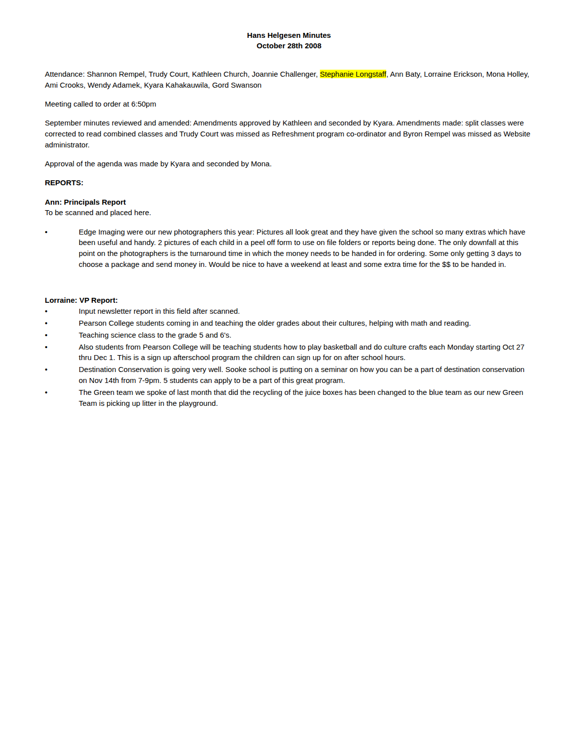Hans Helgesen Minutes
October 28th 2008
Attendance: Shannon Rempel, Trudy Court, Kathleen Church, Joannie Challenger, Stephanie Longstaff, Ann Baty, Lorraine Erickson, Mona Holley, Ami Crooks, Wendy Adamek, Kyara Kahakauwila, Gord Swanson
Meeting called to order at 6:50pm
September minutes reviewed and amended: Amendments approved by Kathleen and seconded by Kyara. Amendments made: split classes were corrected to read combined classes and Trudy Court was missed as Refreshment program co-ordinator and Byron Rempel was missed as Website administrator.
Approval of the agenda was made by Kyara and seconded by Mona.
REPORTS:
Ann: Principals Report
To be scanned and placed here.
Edge Imaging were our new photographers this year: Pictures all look great and they have given the school so many extras which have been useful and handy. 2 pictures of each child in a peel off form to use on file folders or reports being done. The only downfall at this point on the photographers is the turnaround time in which the money needs to be handed in for ordering. Some only getting 3 days to choose a package and send money in. Would be nice to have a weekend at least and some extra time for the $$ to be handed in.
Lorraine: VP Report:
Input newsletter report in this field after scanned.
Pearson College students coming in and teaching the older grades about their cultures, helping with math and reading.
Teaching science class to the grade 5 and 6's.
Also students from Pearson College will be teaching students how to play basketball and do culture crafts each Monday starting Oct 27 thru Dec 1. This is a sign up afterschool program the children can sign up for on after school hours.
Destination Conservation is going very well. Sooke school is putting on a seminar on how you can be a part of destination conservation on Nov 14th from 7-9pm. 5 students can apply to be a part of this great program.
The Green team we spoke of last month that did the recycling of the juice boxes has been changed to the blue team as our new Green Team is picking up litter in the playground.